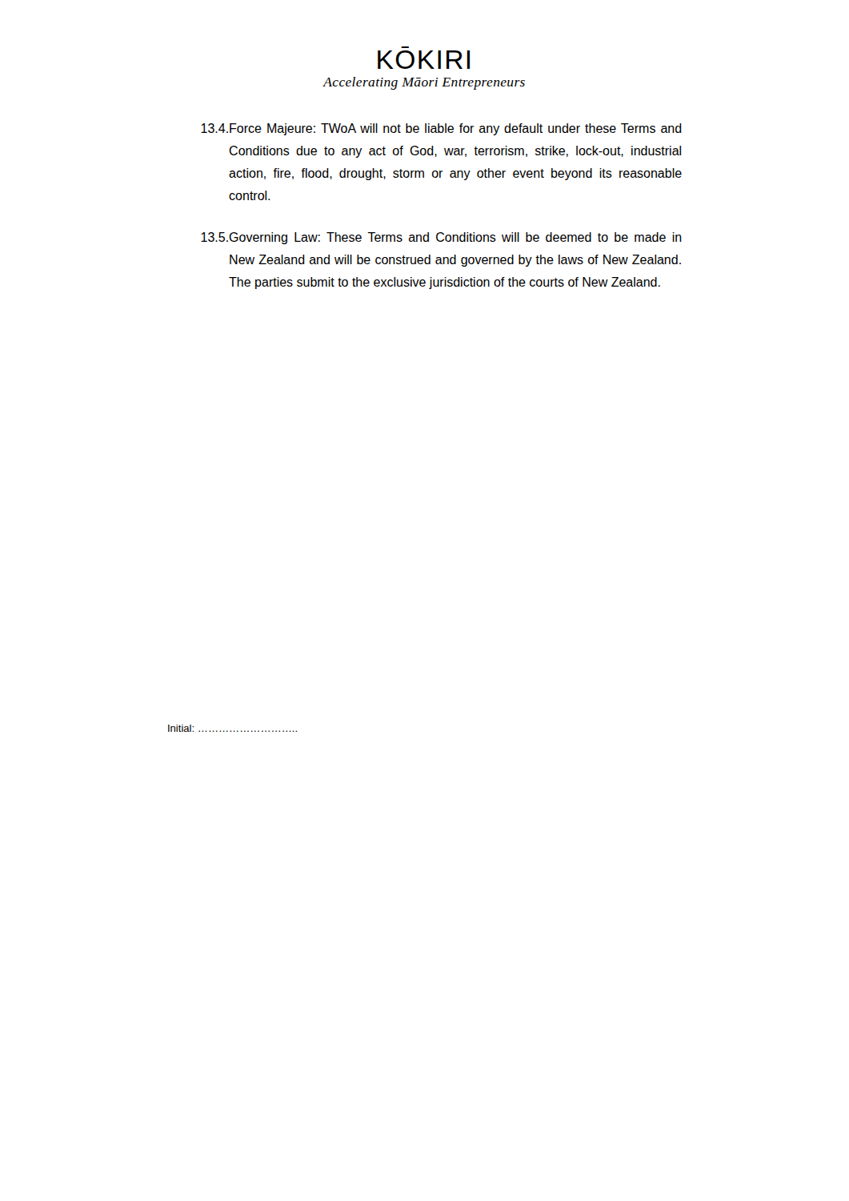KŌKIRI Accelerating Māori Entrepreneurs
13.4. Force Majeure: TWoA will not be liable for any default under these Terms and Conditions due to any act of God, war, terrorism, strike, lock-out, industrial action, fire, flood, drought, storm or any other event beyond its reasonable control.
13.5. Governing Law: These Terms and Conditions will be deemed to be made in New Zealand and will be construed and governed by the laws of New Zealand. The parties submit to the exclusive jurisdiction of the courts of New Zealand.
Initial: ………………………..